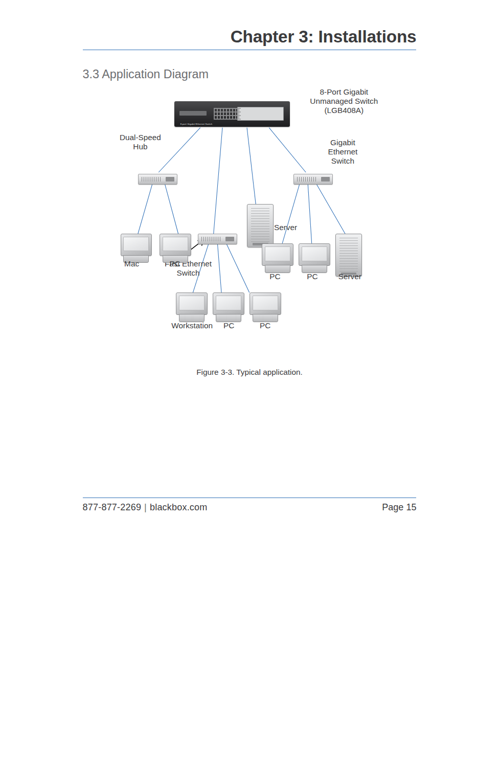Chapter 3: Installations
3.3 Application Diagram
8-port Gigabit Ethernet Switch
8-Port Gigabit
Unmanaged Switch
(LGB408A)
Dual-Speed
Hub
Gigabit
Ethernet
Switch
Server
Fast Ethernet
Switch
Mac
PC
PC
PC
Server
Workstation
PC
PC
Figure 3-3. Typical application.
877-877-2269|blackbox.com
Page 15